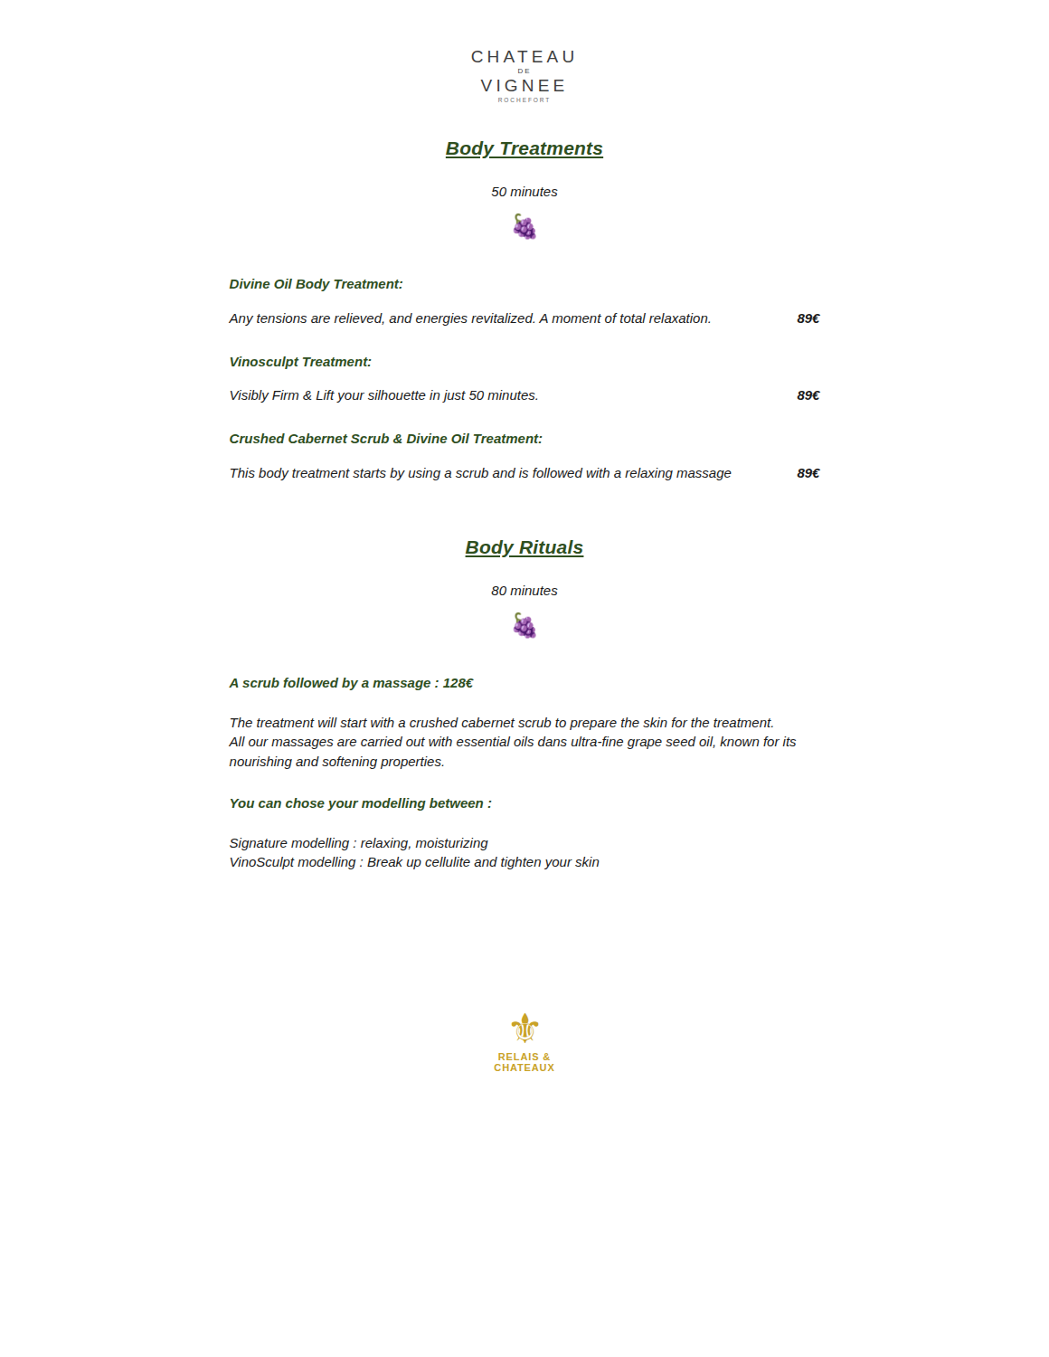CHATEAU DE VIGNEE ROCHEFORT
Body Treatments
50 minutes
🍇
Divine Oil Body Treatment:
Any tensions are relieved, and energies revitalized. A moment of total relaxation. 89€
Vinosculpt Treatment:
Visibly Firm & Lift your silhouette in just 50 minutes. 89€
Crushed Cabernet Scrub & Divine Oil Treatment:
This body treatment starts by using a scrub and is followed with a relaxing massage 89€
Body Rituals
80 minutes
🍇
A scrub followed by a massage : 128€
The treatment will start with a crushed cabernet scrub to prepare the skin for the treatment.
All our massages are carried out with essential oils dans ultra-fine grape seed oil, known for its nourishing and softening properties.
You can chose your modelling between :
Signature modelling : relaxing, moisturizing
VinoSculpt modelling : Break up cellulite and tighten your skin
⚜
RELAIS &
CHATEAUX